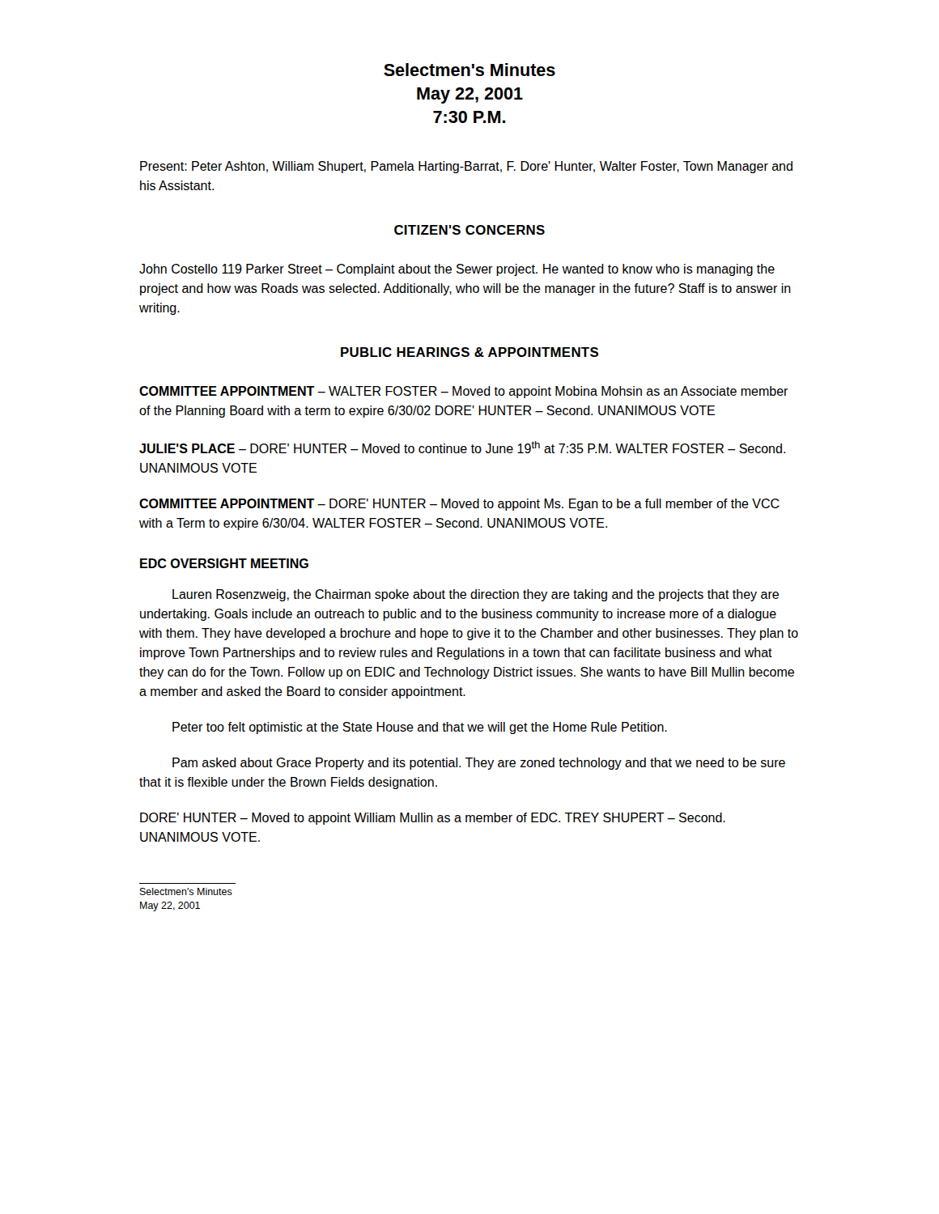Selectmen's Minutes
May 22, 2001
7:30 P.M.
Present: Peter Ashton, William Shupert, Pamela Harting-Barrat, F. Dore' Hunter, Walter Foster, Town Manager and his Assistant.
CITIZEN'S CONCERNS
John Costello 119 Parker Street – Complaint about the Sewer project. He wanted to know who is managing the project and how was Roads was selected. Additionally, who will be the manager in the future? Staff is to answer in writing.
PUBLIC HEARINGS & APPOINTMENTS
COMMITTEE APPOINTMENT – WALTER FOSTER – Moved to appoint Mobina Mohsin as an Associate member of the Planning Board with a term to expire 6/30/02 DORE' HUNTER – Second. UNANIMOUS VOTE
JULIE'S PLACE – DORE' HUNTER – Moved to continue to June 19th at 7:35 P.M. WALTER FOSTER – Second. UNANIMOUS VOTE
COMMITTEE APPOINTMENT – DORE' HUNTER – Moved to appoint Ms. Egan to be a full member of the VCC with a Term to expire 6/30/04. WALTER FOSTER – Second. UNANIMOUS VOTE.
EDC OVERSIGHT MEETING
Lauren Rosenzweig, the Chairman spoke about the direction they are taking and the projects that they are undertaking. Goals include an outreach to public and to the business community to increase more of a dialogue with them. They have developed a brochure and hope to give it to the Chamber and other businesses. They plan to improve Town Partnerships and to review rules and Regulations in a town that can facilitate business and what they can do for the Town. Follow up on EDIC and Technology District issues. She wants to have Bill Mullin become a member and asked the Board to consider appointment.
Peter too felt optimistic at the State House and that we will get the Home Rule Petition.
Pam asked about Grace Property and its potential. They are zoned technology and that we need to be sure that it is flexible under the Brown Fields designation.
DORE' HUNTER – Moved to appoint William Mullin as a member of EDC. TREY SHUPERT – Second. UNANIMOUS VOTE.
Selectmen's Minutes
May 22, 2001